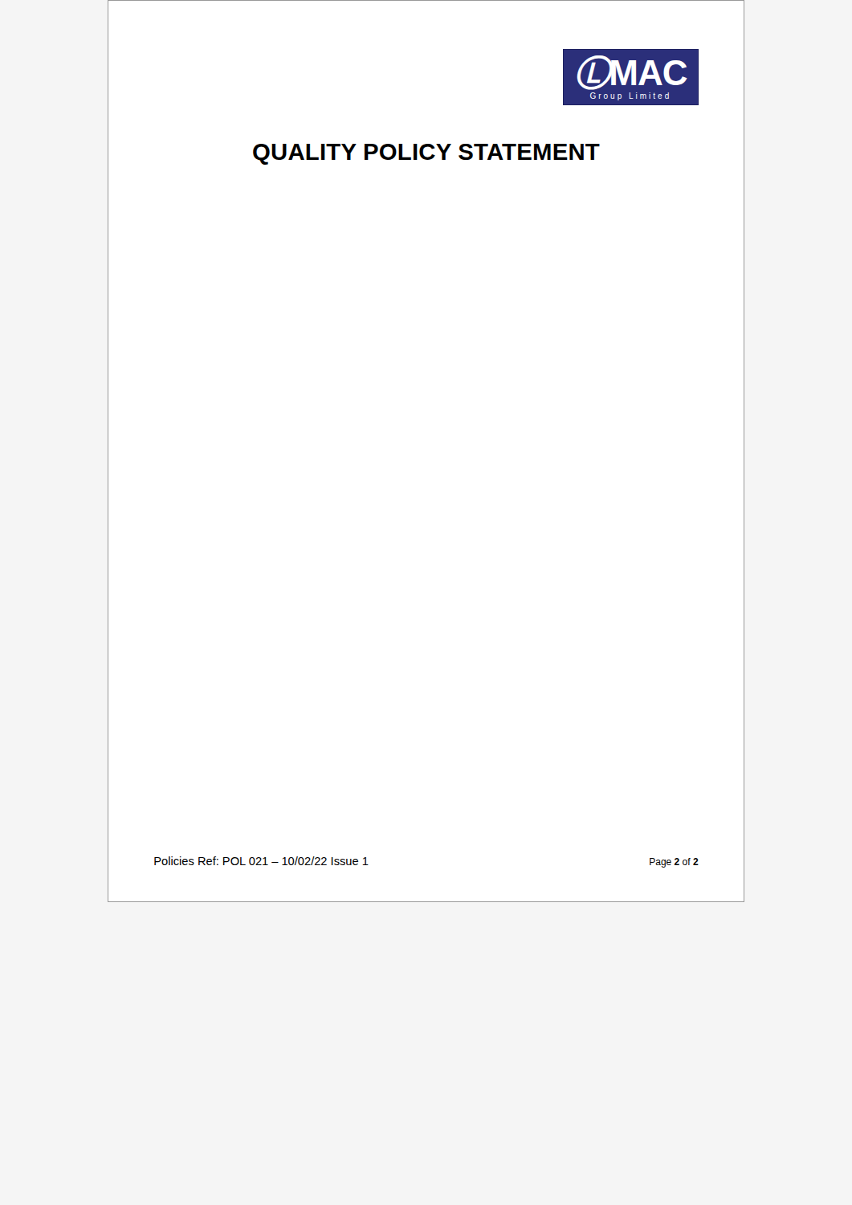ⓁMAC Group Limited
QUALITY POLICY STATEMENT
Policies Ref: POL 021 – 10/02/22 Issue 1 Page 2 of 2